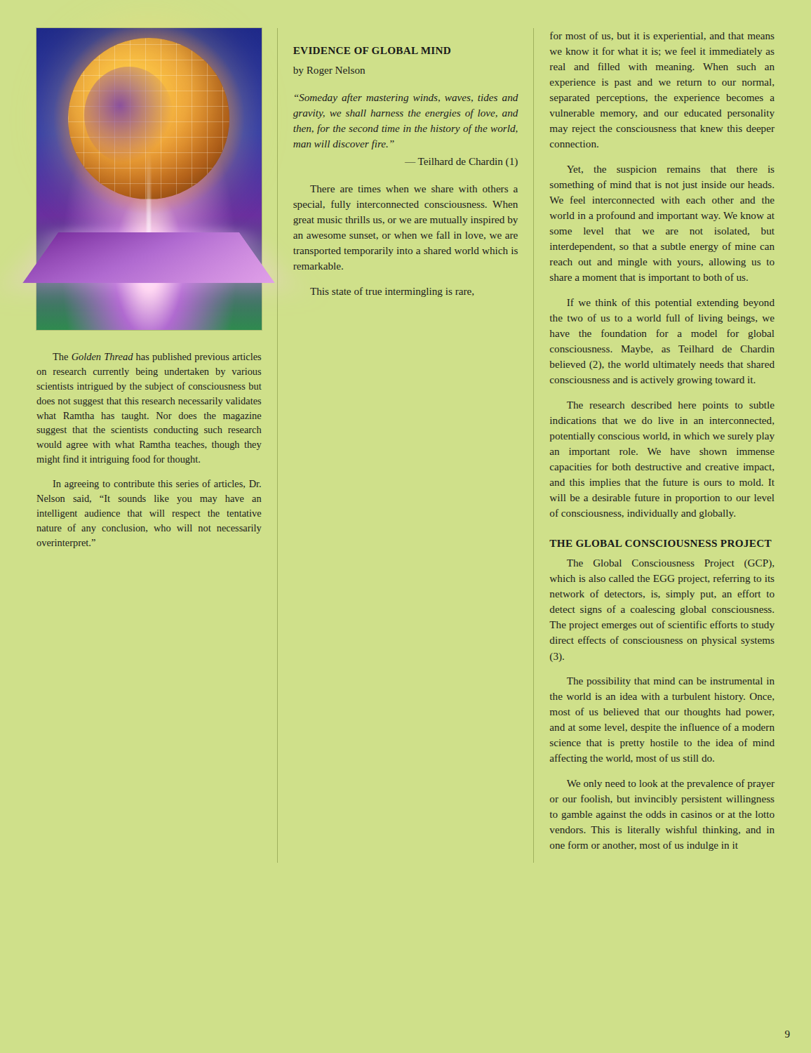The Golden Thread has published previous articles on research currently being undertaken by various scientists intrigued by the subject of consciousness but does not suggest that this research necessarily validates what Ramtha has taught. Nor does the magazine suggest that the scientists conducting such research would agree with what Ramtha teaches, though they might find it intriguing food for thought.
In agreeing to contribute this series of articles, Dr. Nelson said, “It sounds like you may have an intelligent audience that will respect the tentative nature of any conclusion, who will not necessarily overinterpret.”
Evidence of Global Mind
by Roger Nelson
“Someday after mastering winds, waves, tides and gravity, we shall harness the energies of love, and then, for the second time in the history of the world, man will discover fire.”
— Teilhard de Chardin (1)
There are times when we share with others a special, fully interconnected consciousness. When great music thrills us, or we are mutually inspired by an awesome sunset, or when we fall in love, we are transported temporarily into a shared world which is remarkable.
This state of true intermingling is rare,
for most of us, but it is experiential, and that means we know it for what it is; we feel it immediately as real and filled with meaning. When such an experience is past and we return to our normal, separated perceptions, the experience becomes a vulnerable memory, and our educated personality may reject the consciousness that knew this deeper connection.
Yet, the suspicion remains that there is something of mind that is not just inside our heads. We feel interconnected with each other and the world in a profound and important way. We know at some level that we are not isolated, but interdependent, so that a subtle energy of mine can reach out and mingle with yours, allowing us to share a moment that is important to both of us.
If we think of this potential extending beyond the two of us to a world full of living beings, we have the foundation for a model for global consciousness. Maybe, as Teilhard de Chardin believed (2), the world ultimately needs that shared consciousness and is actively growing toward it.
The research described here points to subtle indications that we do live in an interconnected, potentially conscious world, in which we surely play an important role. We have shown immense capacities for both destructive and creative impact, and this implies that the future is ours to mold. It will be a desirable future in proportion to our level of consciousness, individually and globally.
The Global Consciousness Project
The Global Consciousness Project (GCP), which is also called the EGG project, referring to its network of detectors, is, simply put, an effort to detect signs of a coalescing global consciousness. The project emerges out of scientific efforts to study direct effects of consciousness on physical systems (3).
The possibility that mind can be instrumental in the world is an idea with a turbulent history. Once, most of us believed that our thoughts had power, and at some level, despite the influence of a modern science that is pretty hostile to the idea of mind affecting the world, most of us still do.
We only need to look at the prevalence of prayer or our foolish, but invincibly persistent willingness to gamble against the odds in casinos or at the lotto vendors. This is literally wishful thinking, and in one form or another, most of us indulge in it
9